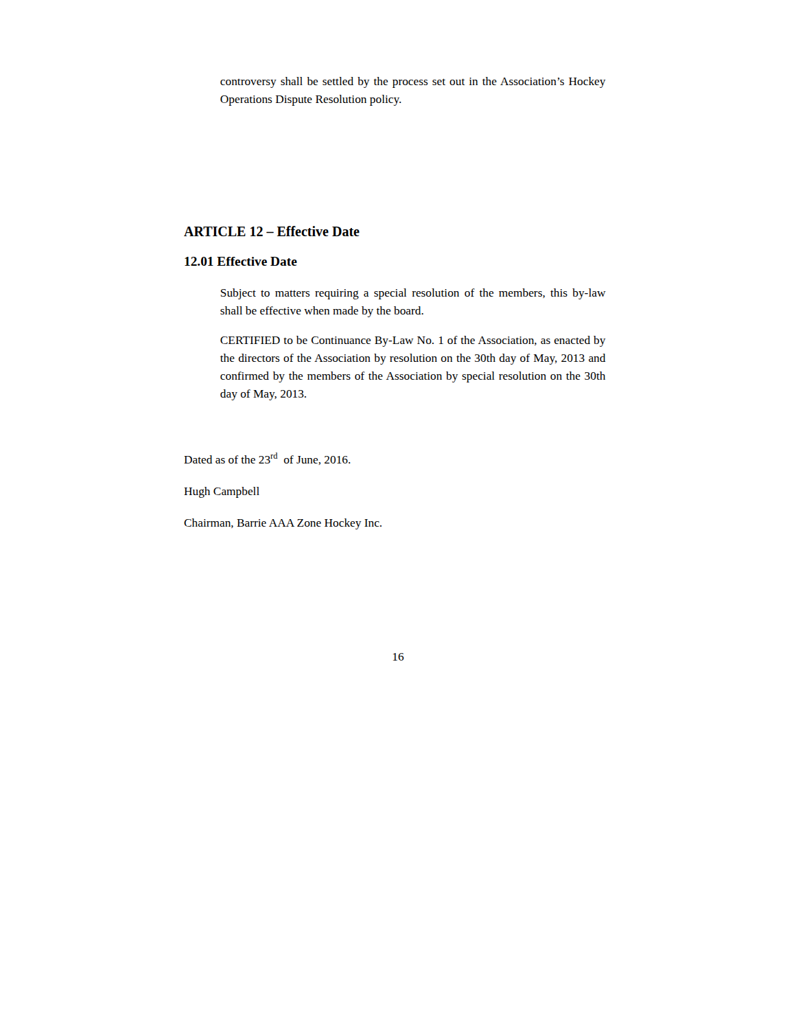controversy shall be settled by the process set out in the Association’s Hockey Operations Dispute Resolution policy.
ARTICLE 12 – Effective Date
12.01 Effective Date
Subject to matters requiring a special resolution of the members, this by-law shall be effective when made by the board.
CERTIFIED to be Continuance By-Law No. 1 of the Association, as enacted by the directors of the Association by resolution on the 30th day of May, 2013 and confirmed by the members of the Association by special resolution on the 30th day of May, 2013.
Dated as of the 23rd of June, 2016.
Hugh Campbell
Chairman, Barrie AAA Zone Hockey Inc.
16